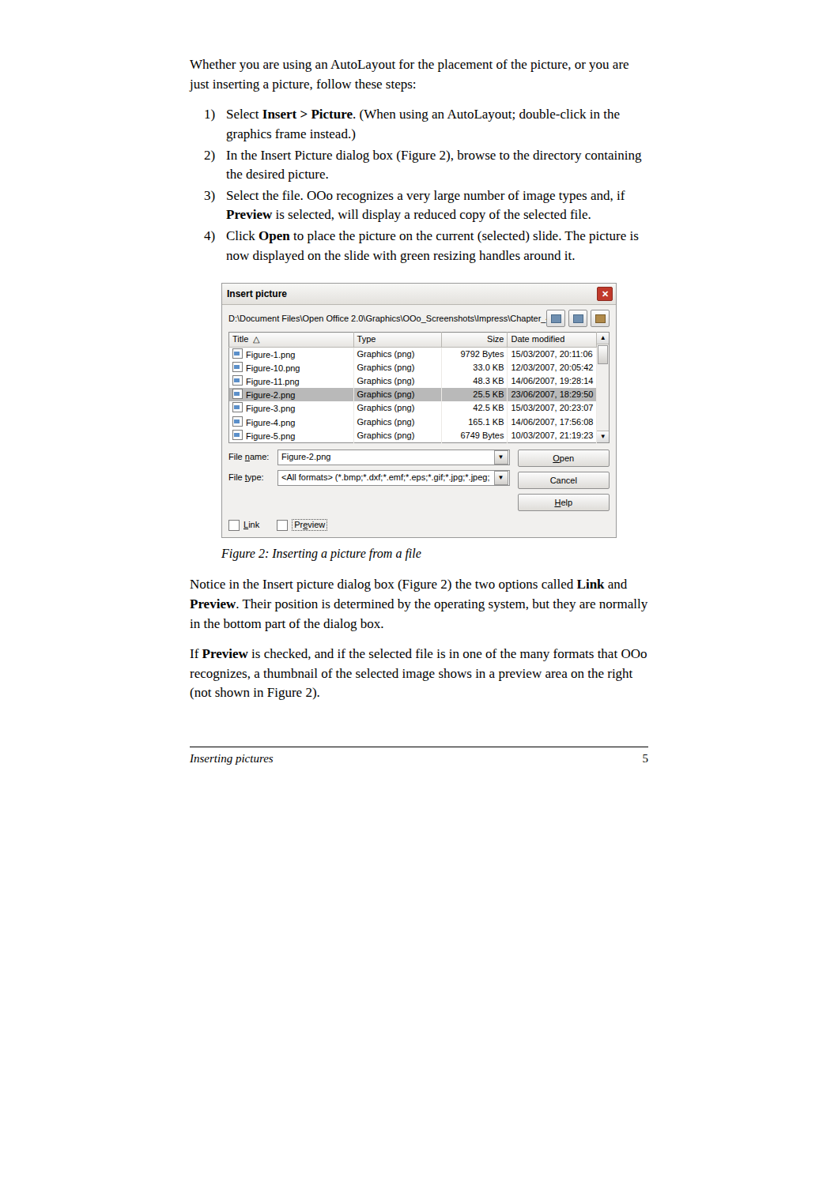Whether you are using an AutoLayout for the placement of the picture, or you are just inserting a picture, follow these steps:
Select Insert > Picture. (When using an AutoLayout; double-click in the graphics frame instead.)
In the Insert Picture dialog box (Figure 2), browse to the directory containing the desired picture.
Select the file. OOo recognizes a very large number of image types and, if Preview is selected, will display a reduced copy of the selected file.
Click Open to place the picture on the current (selected) slide. The picture is now displayed on the slide with green resizing handles around it.
Insert picture
✕
D:\Document Files\Open Office 2.0\Graphics\OOo_Screenshots\Impress\Chapter_4
| Title △ | Type | Size | Date modified |
| --- | --- | --- | --- |
| Figure-1.png | Graphics (png) | 9792 Bytes | 15/03/2007, 20:11:06 |
| Figure-10.png | Graphics (png) | 33.0 KB | 12/03/2007, 20:05:42 |
| Figure-11.png | Graphics (png) | 48.3 KB | 14/06/2007, 19:28:14 |
| Figure-2.png | Graphics (png) | 25.5 KB | 23/06/2007, 18:29:50 |
| Figure-3.png | Graphics (png) | 42.5 KB | 15/03/2007, 20:23:07 |
| Figure-4.png | Graphics (png) | 165.1 KB | 14/06/2007, 17:56:08 |
| Figure-5.png | Graphics (png) | 6749 Bytes | 10/03/2007, 21:19:23 |
▲
▼
File name:
Figure-2.png
▼
File type:
<All formats> (*.bmp;*.dxf;*.emf;*.eps;*.gif;*.jpg;*.jpeg;
▼
Open
Cancel
Help
Link
Preview
Figure 2: Inserting a picture from a file
Notice in the Insert picture dialog box (Figure 2) the two options called Link and Preview. Their position is determined by the operating system, but they are normally in the bottom part of the dialog box.
If Preview is checked, and if the selected file is in one of the many formats that OOo recognizes, a thumbnail of the selected image shows in a preview area on the right (not shown in Figure 2).
Inserting pictures 5